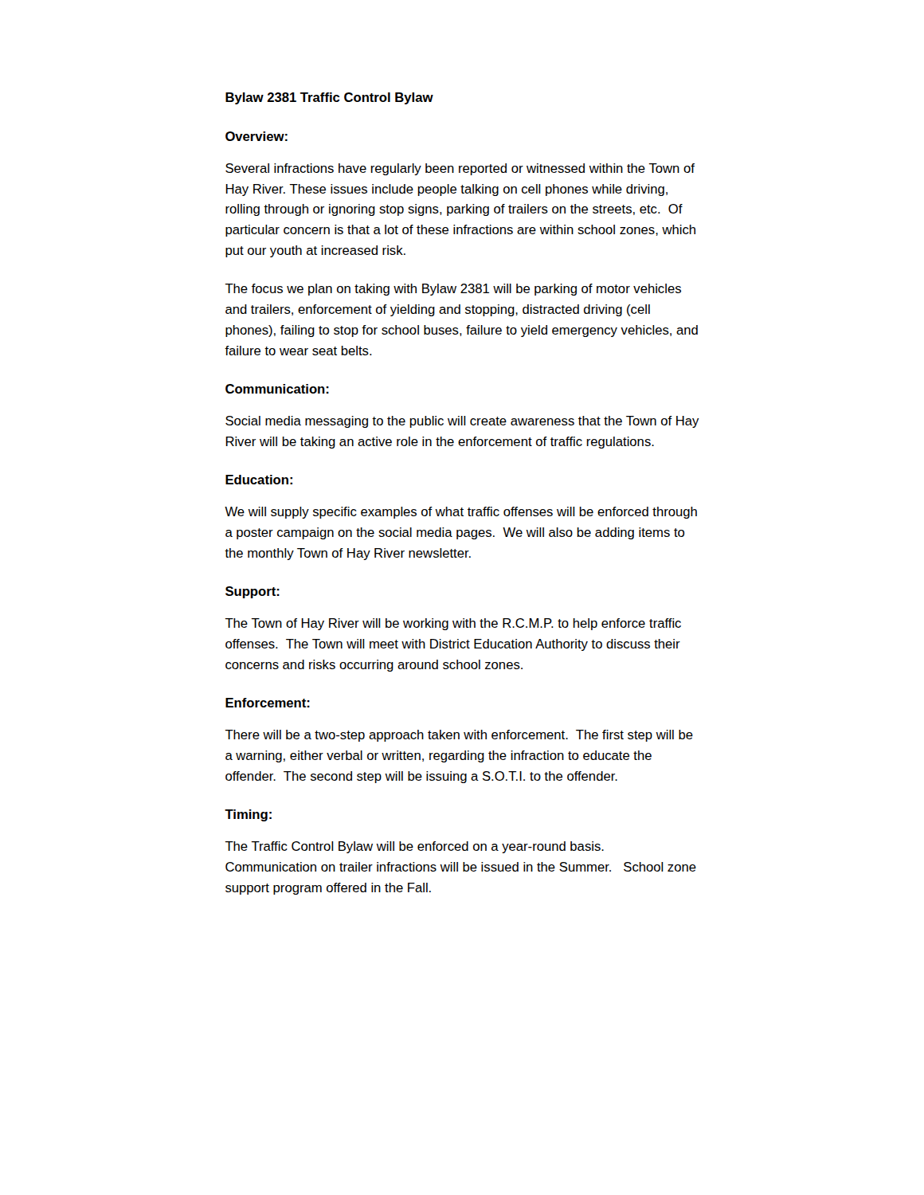Bylaw 2381 Traffic Control Bylaw
Overview:
Several infractions have regularly been reported or witnessed within the Town of Hay River. These issues include people talking on cell phones while driving, rolling through or ignoring stop signs, parking of trailers on the streets, etc. Of particular concern is that a lot of these infractions are within school zones, which put our youth at increased risk.
The focus we plan on taking with Bylaw 2381 will be parking of motor vehicles and trailers, enforcement of yielding and stopping, distracted driving (cell phones), failing to stop for school buses, failure to yield emergency vehicles, and failure to wear seat belts.
Communication:
Social media messaging to the public will create awareness that the Town of Hay River will be taking an active role in the enforcement of traffic regulations.
Education:
We will supply specific examples of what traffic offenses will be enforced through a poster campaign on the social media pages. We will also be adding items to the monthly Town of Hay River newsletter.
Support:
The Town of Hay River will be working with the R.C.M.P. to help enforce traffic offenses. The Town will meet with District Education Authority to discuss their concerns and risks occurring around school zones.
Enforcement:
There will be a two-step approach taken with enforcement. The first step will be a warning, either verbal or written, regarding the infraction to educate the offender. The second step will be issuing a S.O.T.I. to the offender.
Timing:
The Traffic Control Bylaw will be enforced on a year-round basis. Communication on trailer infractions will be issued in the Summer. School zone support program offered in the Fall.